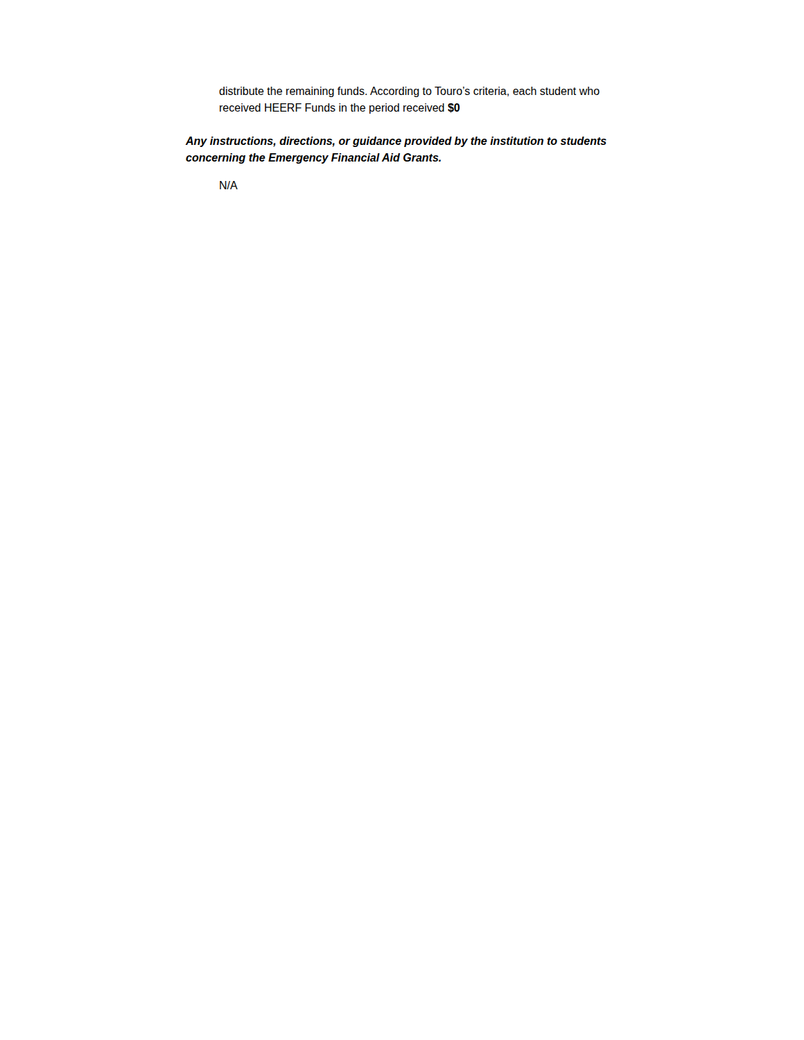distribute the remaining funds. According to Touro’s criteria, each student who received HEERF Funds in the period received $0
Any instructions, directions, or guidance provided by the institution to students concerning the Emergency Financial Aid Grants.
N/A